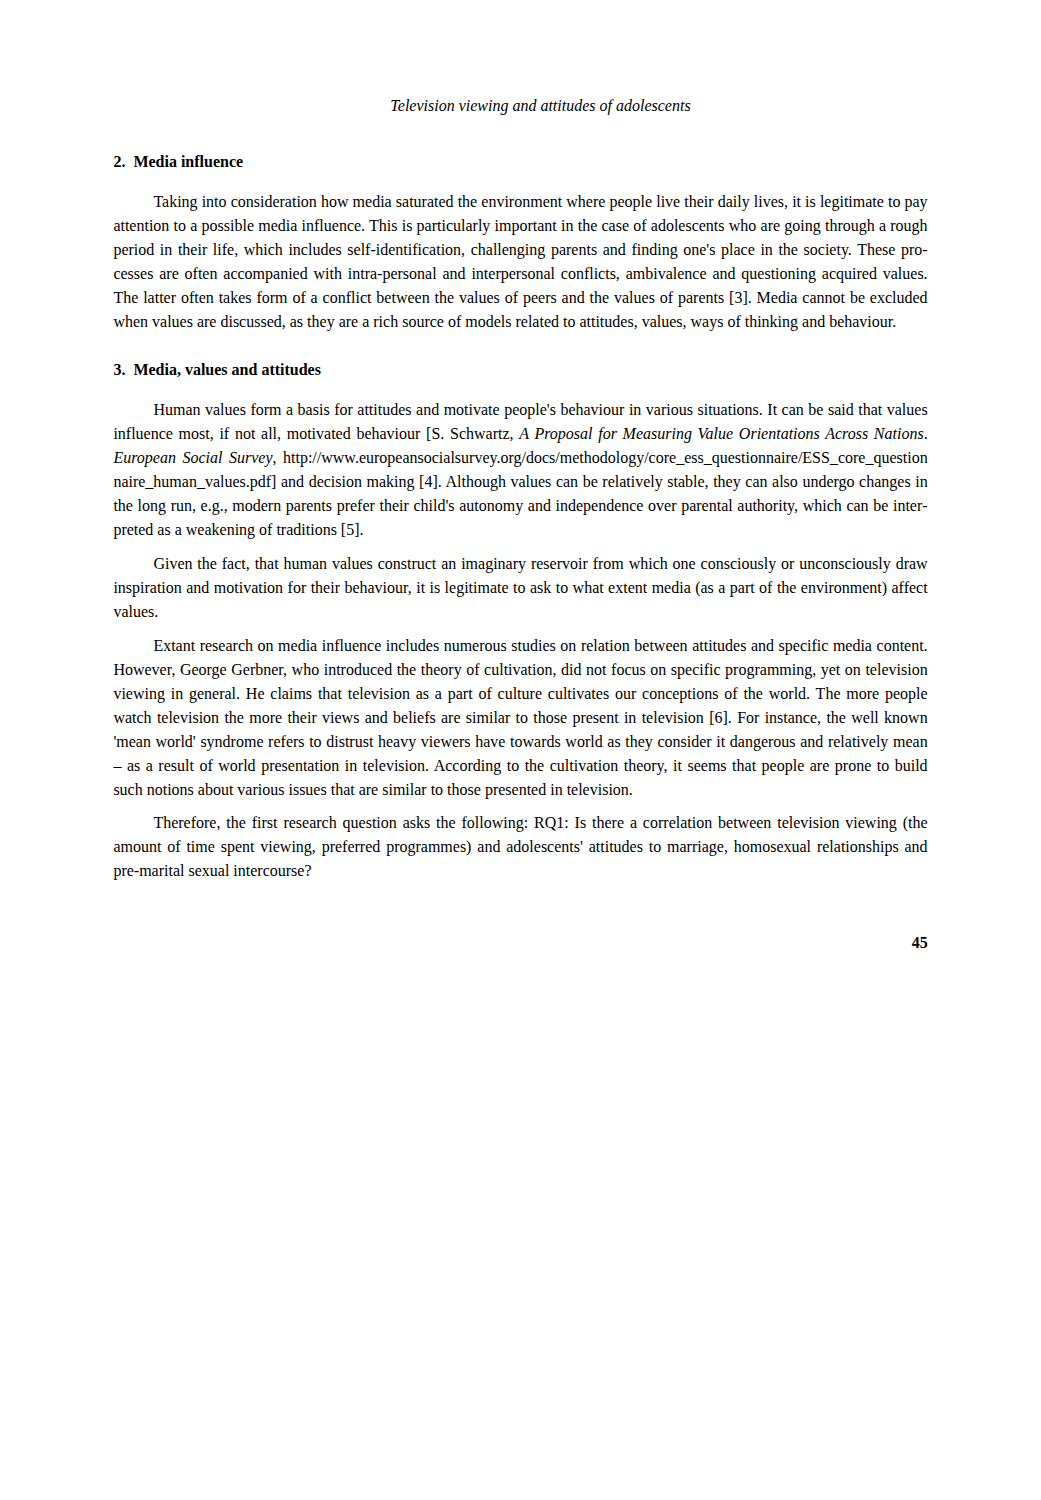Television viewing and attitudes of adolescents
2. Media influence
Taking into consideration how media saturated the environment where people live their daily lives, it is legitimate to pay attention to a possible media influence. This is particularly important in the case of adolescents who are going through a rough period in their life, which includes self-identification, challenging parents and finding one's place in the society. These processes are often accompanied with intra-personal and interpersonal conflicts, ambivalence and questioning acquired values. The latter often takes form of a conflict between the values of peers and the values of parents [3]. Media cannot be excluded when values are discussed, as they are a rich source of models related to attitudes, values, ways of thinking and behaviour.
3. Media, values and attitudes
Human values form a basis for attitudes and motivate people's behaviour in various situations. It can be said that values influence most, if not all, motivated behaviour [S. Schwartz, A Proposal for Measuring Value Orientations Across Nations. European Social Survey, http://www.europeansocialsurvey.org/docs/methodology/core_ess_questionnaire/ESS_core_questionnaire_human_values.pdf] and decision making [4]. Although values can be relatively stable, they can also undergo changes in the long run, e.g., modern parents prefer their child's autonomy and independence over parental authority, which can be interpreted as a weakening of traditions [5].
Given the fact, that human values construct an imaginary reservoir from which one consciously or unconsciously draw inspiration and motivation for their behaviour, it is legitimate to ask to what extent media (as a part of the environment) affect values.
Extant research on media influence includes numerous studies on relation between attitudes and specific media content. However, George Gerbner, who introduced the theory of cultivation, did not focus on specific programming, yet on television viewing in general. He claims that television as a part of culture cultivates our conceptions of the world. The more people watch television the more their views and beliefs are similar to those present in television [6]. For instance, the well known 'mean world' syndrome refers to distrust heavy viewers have towards world as they consider it dangerous and relatively mean – as a result of world presentation in television. According to the cultivation theory, it seems that people are prone to build such notions about various issues that are similar to those presented in television.
Therefore, the first research question asks the following: RQ1: Is there a correlation between television viewing (the amount of time spent viewing, preferred programmes) and adolescents' attitudes to marriage, homosexual relationships and pre-marital sexual intercourse?
45